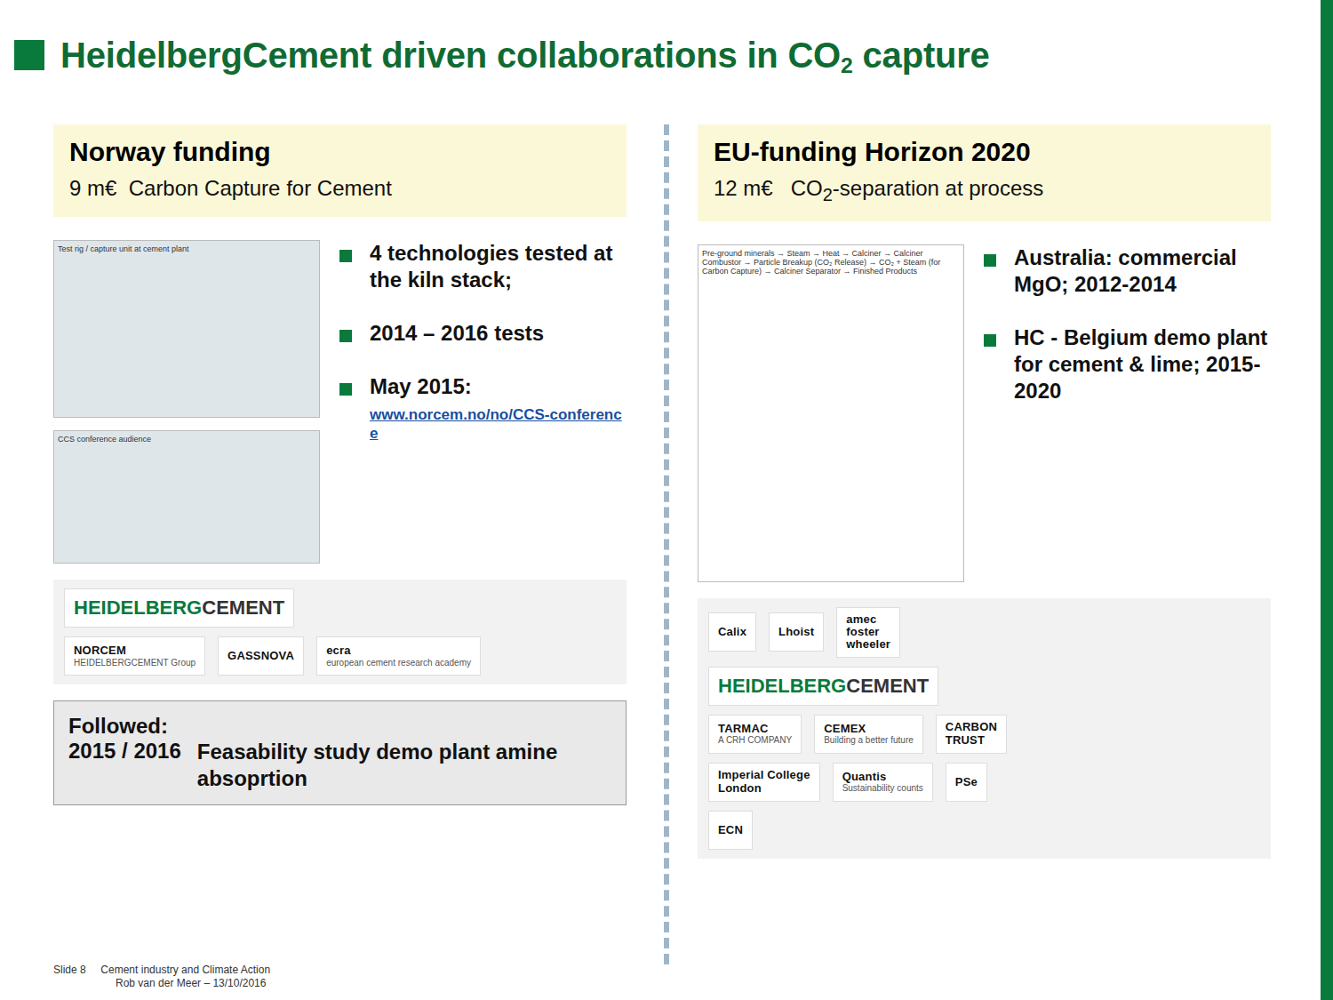HeidelbergCement driven collaborations in CO2 capture
Norway funding
9 m€ Carbon Capture for Cement
Test rig / capture unit at cement plant
CCS conference audience
4 technologies tested at the kiln stack;
2014 – 2016 tests
May 2015: www.norcem.no/no/CCS-conference
HEIDELBERG CEMENT
NORCEM
HEIDELBERGCEMENT Group
GASSNOVA
ecra
european cement research academy
Followed:
2015 / 2016
Feasability study demo plant amine absoprtion
EU-funding Horizon 2020
12 m€ CO2-separation at process
Pre-ground minerals → Steam → Heat → Calciner → Calciner Combustor → Particle Breakup (CO₂ Release) → CO₂ + Steam (for Carbon Capture) → Calciner Separator → Finished Products
Australia: commercial MgO; 2012-2014
HC - Belgium demo plant for cement & lime; 2015-2020
Calix
Lhoist
amec
foster
wheeler
HEIDELBERG CEMENT
TARMAC
A CRH COMPANY
CEMEX
Building a better future
CARBON
TRUST
Imperial College
London
Quantis
Sustainability counts
PSe
ECN
Slide 8 Cement industry and Climate Action
Rob van der Meer – 13/10/2016